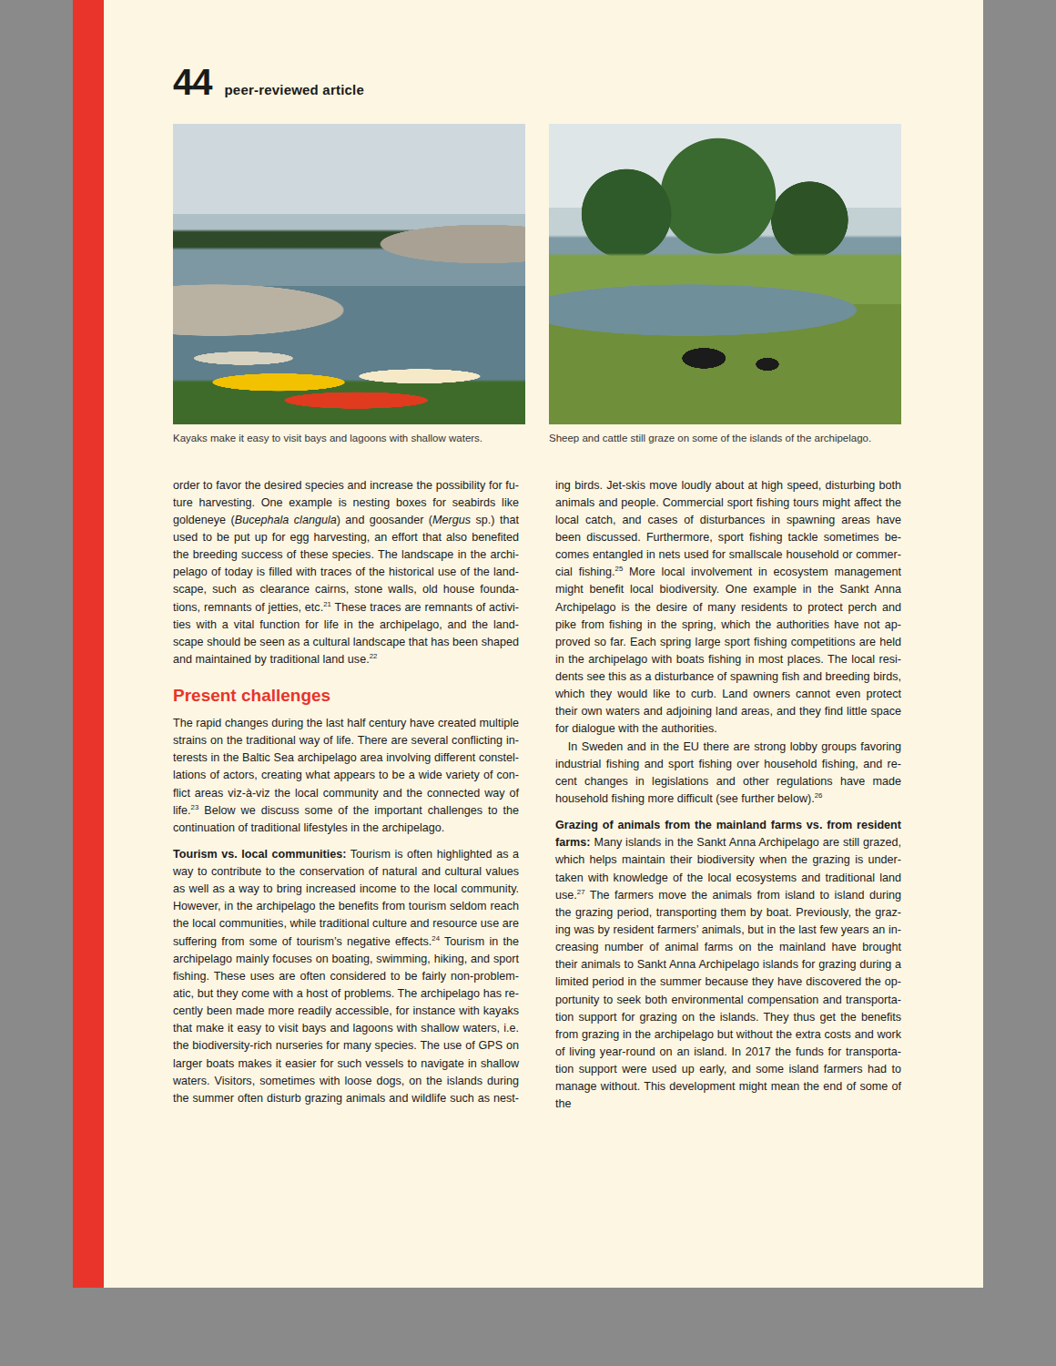44
peer-reviewed article
Photo: Lei Ideas Compeat
Kayaks make it easy to visit bays and lagoons with shallow waters.
Photo: Anna-Karin Utbult Almkvist
Sheep and cattle still graze on some of the islands of the archipelago.
order to favor the desired species and increase the possibility for future harvesting. One example is nesting boxes for seabirds like goldeneye (Bucephala clangula) and goosander (Mergus sp.) that used to be put up for egg harvesting, an effort that also benefited the breeding success of these species. The landscape in the archipelago of today is filled with traces of the historical use of the landscape, such as clearance cairns, stone walls, old house foundations, remnants of jetties, etc.21 These traces are remnants of activities with a vital function for life in the archipelago, and the landscape should be seen as a cultural landscape that has been shaped and maintained by traditional land use.22
Present challenges
The rapid changes during the last half century have created multiple strains on the traditional way of life. There are several conflicting interests in the Baltic Sea archipelago area involving different constellations of actors, creating what appears to be a wide variety of conflict areas viz-à-viz the local community and the connected way of life.23 Below we discuss some of the important challenges to the continuation of traditional lifestyles in the archipelago.
Tourism vs. local communities: Tourism is often highlighted as a way to contribute to the conservation of natural and cultural values as well as a way to bring increased income to the local community. However, in the archipelago the benefits from tourism seldom reach the local communities, while traditional culture and resource use are suffering from some of tourism’s negative effects.24 Tourism in the archipelago mainly focuses on boating, swimming, hiking, and sport fishing. These uses are often considered to be fairly non-problematic, but they come with a host of problems. The archipelago has recently been made more readily accessible, for instance with kayaks that make it easy to visit bays and lagoons with shallow waters, i.e. the biodiversity-rich nurseries for many species. The use of GPS on larger boats makes it easier for such vessels to navigate in shallow waters. Visitors, sometimes with loose dogs, on the islands during the summer often disturb grazing animals and wildlife such as nesting birds. Jet-skis move loudly about at high speed, disturbing both animals and people. Commercial sport fishing tours might affect the local catch, and cases of disturbances in spawning areas have been discussed. Furthermore, sport fishing tackle sometimes becomes entangled in nets used for smallscale household or commercial fishing.25 More local involvement in ecosystem management might benefit local biodiversity. One example in the Sankt Anna Archipelago is the desire of many residents to protect perch and pike from fishing in the spring, which the authorities have not approved so far. Each spring large sport fishing competitions are held in the archipelago with boats fishing in most places. The local residents see this as a disturbance of spawning fish and breeding birds, which they would like to curb. Land owners cannot even protect their own waters and adjoining land areas, and they find little space for dialogue with the authorities.
In Sweden and in the EU there are strong lobby groups favoring industrial fishing and sport fishing over household fishing, and recent changes in legislations and other regulations have made household fishing more difficult (see further below).26
Grazing of animals from the mainland farms vs. from resident farms: Many islands in the Sankt Anna Archipelago are still grazed, which helps maintain their biodiversity when the grazing is undertaken with knowledge of the local ecosystems and traditional land use.27 The farmers move the animals from island to island during the grazing period, transporting them by boat. Previously, the grazing was by resident farmers’ animals, but in the last few years an increasing number of animal farms on the mainland have brought their animals to Sankt Anna Archipelago islands for grazing during a limited period in the summer because they have discovered the opportunity to seek both environmental compensation and transportation support for grazing on the islands. They thus get the benefits from grazing in the archipelago but without the extra costs and work of living year-round on an island. In 2017 the funds for transportation support were used up early, and some island farmers had to manage without. This development might mean the end of some of the